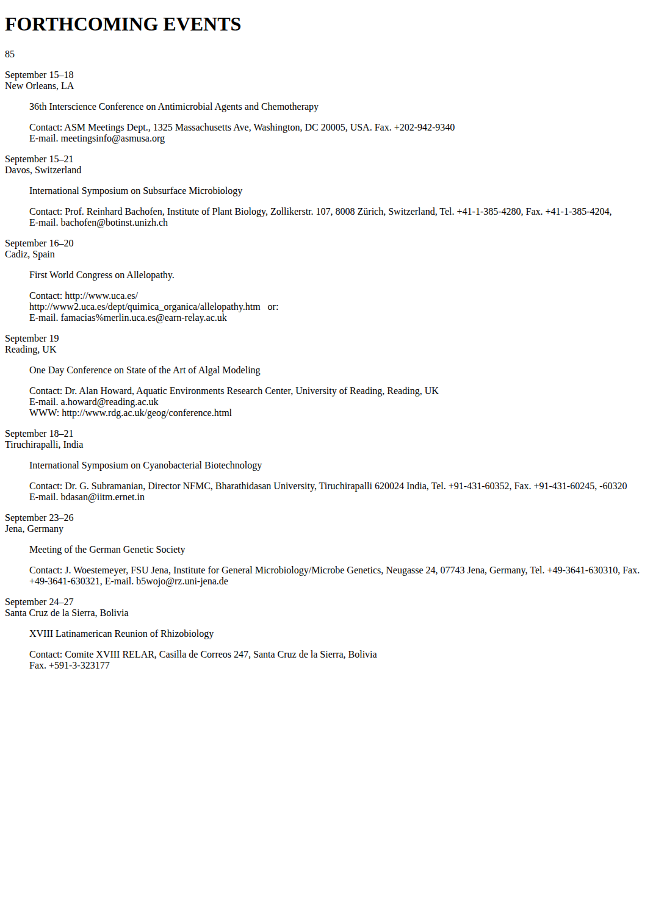FORTHCOMING EVENTS
85
September 15–18
New Orleans, LA
36th Interscience Conference on Antimicrobial Agents and Chemotherapy
Contact: ASM Meetings Dept., 1325 Massachusetts Ave, Washington, DC 20005, USA. Fax. +202-942-9340
E-mail. meetingsinfo@asmusa.org
September 15–21
Davos, Switzerland
International Symposium on Subsurface Microbiology
Contact: Prof. Reinhard Bachofen, Institute of Plant Biology, Zollikerstr. 107, 8008 Zürich, Switzerland, Tel. +41-1-385-4280, Fax. +41-1-385-4204,
E-mail. bachofen@botinst.unizh.ch
September 16–20
Cadiz, Spain
First World Congress on Allelopathy.
Contact: http://www.uca.es/
http://www2.uca.es/dept/quimica_organica/allelopathy.htm or:
E-mail. famacias%merlin.uca.es@earn-relay.ac.uk
September 19
Reading, UK
One Day Conference on State of the Art of Algal Modeling
Contact: Dr. Alan Howard, Aquatic Environments Research Center, University of Reading, Reading, UK
E-mail. a.howard@reading.ac.uk
WWW: http://www.rdg.ac.uk/geog/conference.html
September 18–21
Tiruchirapalli, India
International Symposium on Cyanobacterial Biotechnology
Contact: Dr. G. Subramanian, Director NFMC, Bharathidasan University, Tiruchirapalli 620024 India, Tel. +91-431-60352, Fax. +91-431-60245, -60320
E-mail. bdasan@iitm.ernet.in
September 23–26
Jena, Germany
Meeting of the German Genetic Society
Contact: J. Woestemeyer, FSU Jena, Institute for General Microbiology/Microbe Genetics, Neugasse 24, 07743 Jena, Germany, Tel. +49-3641-630310, Fax. +49-3641-630321, E-mail. b5wojo@rz.uni-jena.de
September 24–27
Santa Cruz de la Sierra, Bolivia
XVIII Latinamerican Reunion of Rhizobiology
Contact: Comite XVIII RELAR, Casilla de Correos 247, Santa Cruz de la Sierra, Bolivia
Fax. +591-3-323177